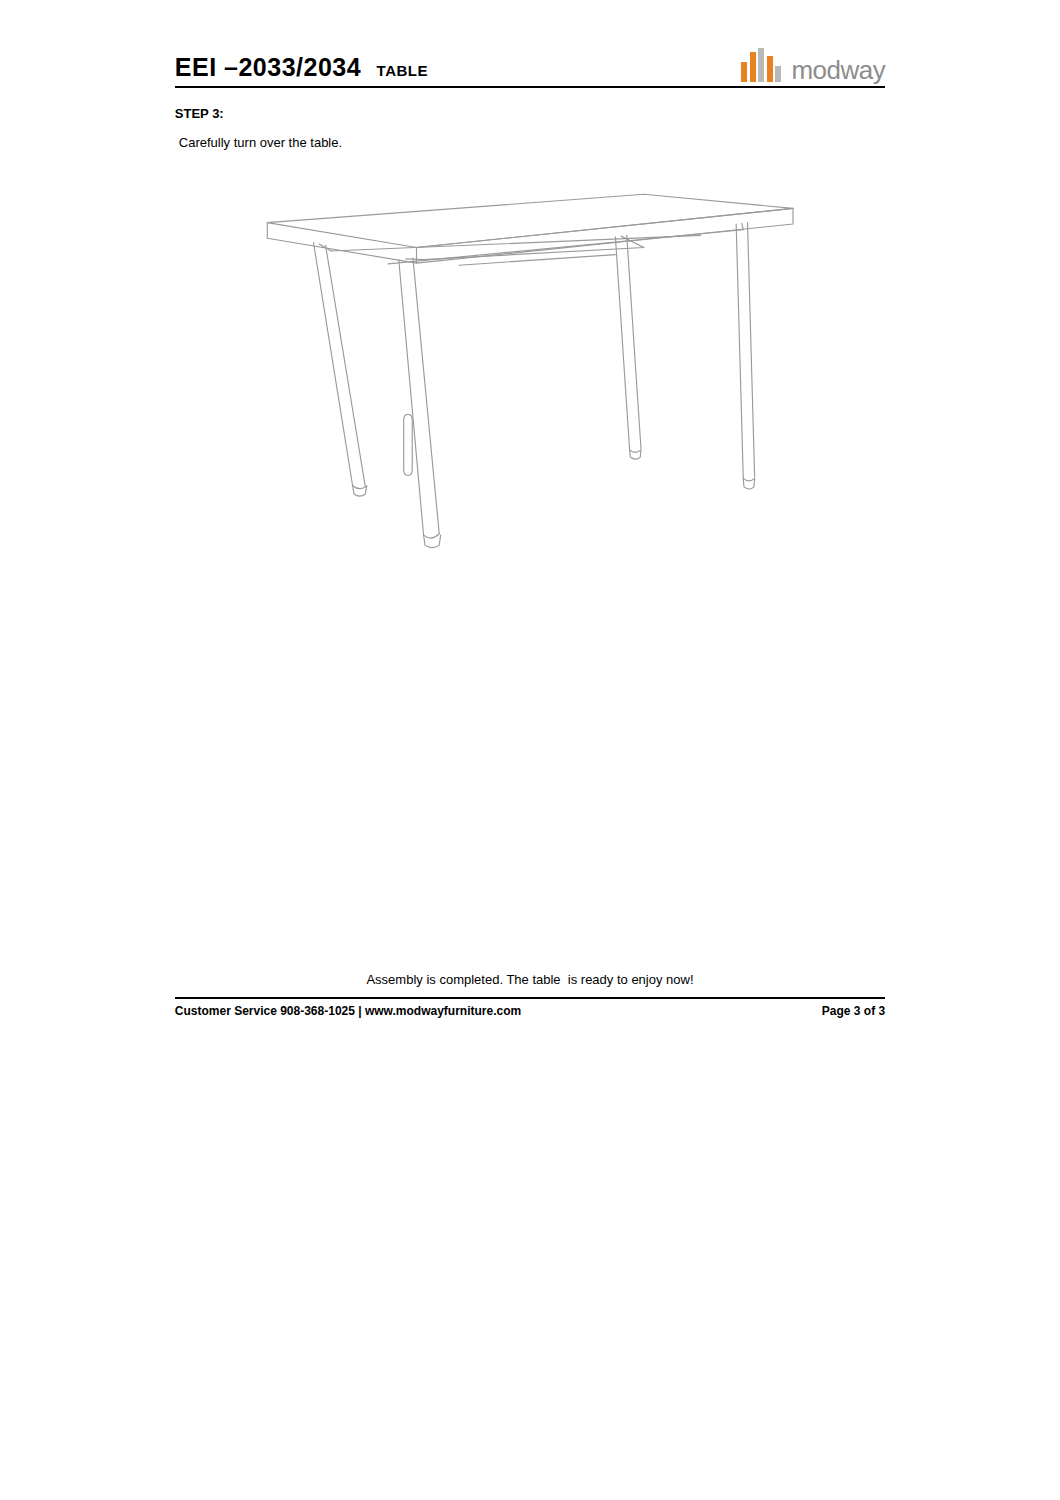EEI –2033/2034 TABLE
modway
STEP 3:
Carefully turn over the table.
Assembly is completed. The table is ready to enjoy now!
Customer Service 908-368-1025 | www.modwayfurniture.com
Page 3 of 3